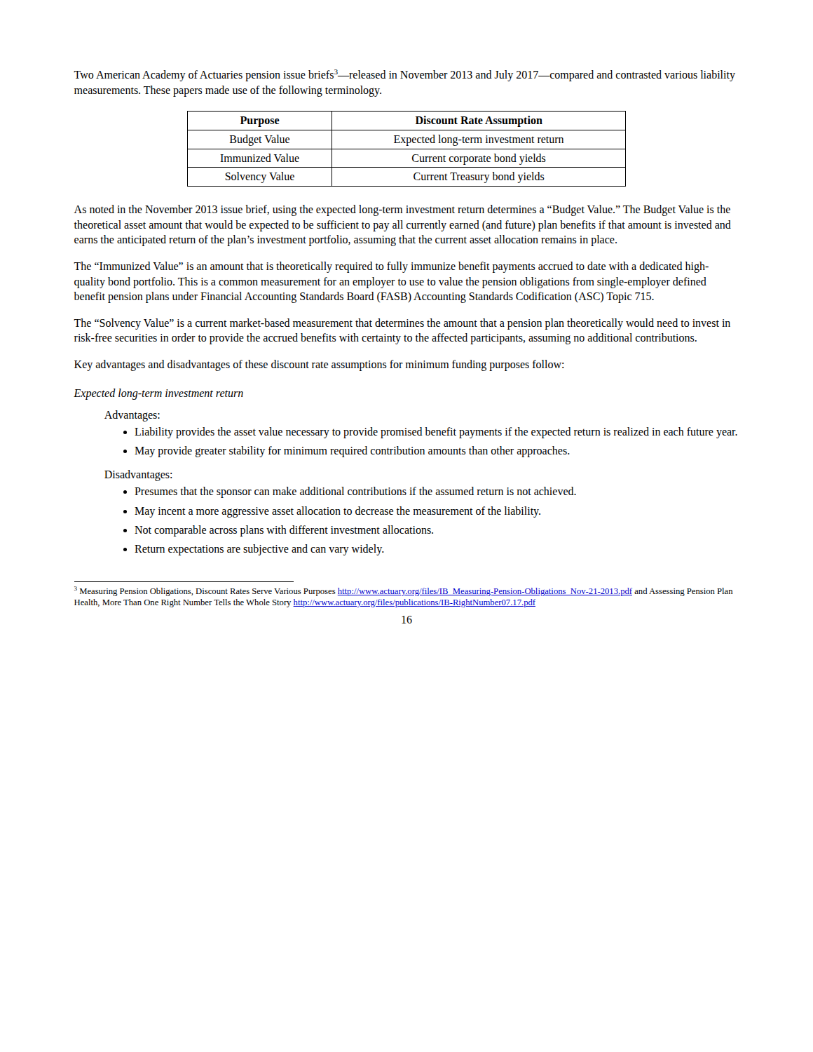Two American Academy of Actuaries pension issue briefs3—released in November 2013 and July 2017—compared and contrasted various liability measurements. These papers made use of the following terminology.
| Purpose | Discount Rate Assumption |
| --- | --- |
| Budget Value | Expected long-term investment return |
| Immunized Value | Current corporate bond yields |
| Solvency Value | Current Treasury bond yields |
As noted in the November 2013 issue brief, using the expected long-term investment return determines a “Budget Value.” The Budget Value is the theoretical asset amount that would be expected to be sufficient to pay all currently earned (and future) plan benefits if that amount is invested and earns the anticipated return of the plan’s investment portfolio, assuming that the current asset allocation remains in place.
The “Immunized Value” is an amount that is theoretically required to fully immunize benefit payments accrued to date with a dedicated high-quality bond portfolio. This is a common measurement for an employer to use to value the pension obligations from single-employer defined benefit pension plans under Financial Accounting Standards Board (FASB) Accounting Standards Codification (ASC) Topic 715.
The “Solvency Value” is a current market-based measurement that determines the amount that a pension plan theoretically would need to invest in risk-free securities in order to provide the accrued benefits with certainty to the affected participants, assuming no additional contributions.
Key advantages and disadvantages of these discount rate assumptions for minimum funding purposes follow:
Expected long-term investment return
Advantages:
Liability provides the asset value necessary to provide promised benefit payments if the expected return is realized in each future year.
May provide greater stability for minimum required contribution amounts than other approaches.
Disadvantages:
Presumes that the sponsor can make additional contributions if the assumed return is not achieved.
May incent a more aggressive asset allocation to decrease the measurement of the liability.
Not comparable across plans with different investment allocations.
Return expectations are subjective and can vary widely.
3 Measuring Pension Obligations, Discount Rates Serve Various Purposes http://www.actuary.org/files/IB_Measuring-Pension-Obligations_Nov-21-2013.pdf and Assessing Pension Plan Health, More Than One Right Number Tells the Whole Story http://www.actuary.org/files/publications/IB-RightNumber07.17.pdf
16